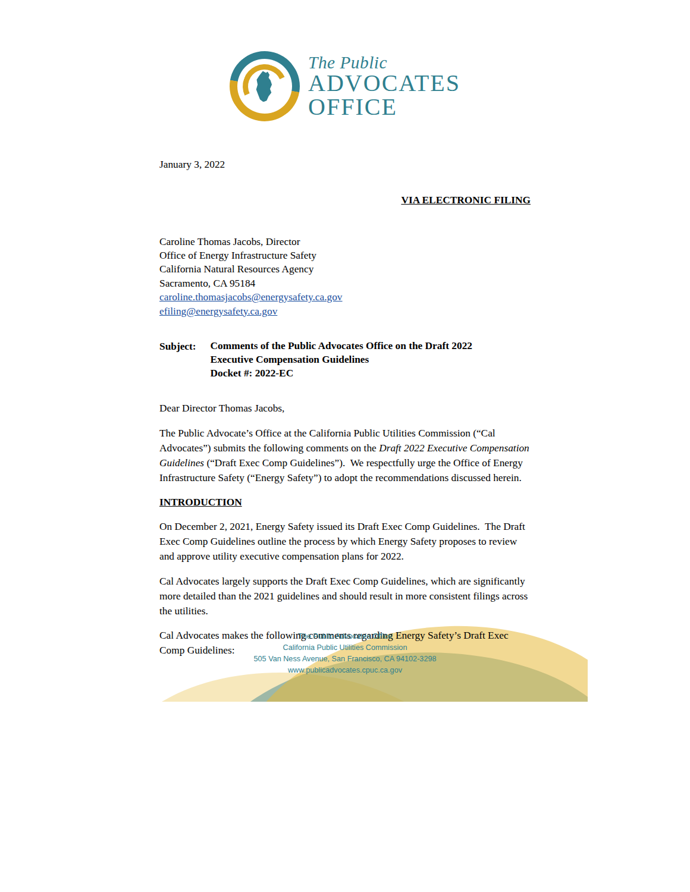The Public
ADVOCATES
OFFICE
January 3, 2022
VIA ELECTRONIC FILING
Caroline Thomas Jacobs, Director
Office of Energy Infrastructure Safety
California Natural Resources Agency
Sacramento, CA 95184
caroline.thomasjacobs@energysafety.ca.gov
efiling@energysafety.ca.gov
| Subject: | Comments of the Public Advocates Office on the Draft 2022 Executive Compensation Guidelines Docket #: 2022-EC |
Dear Director Thomas Jacobs,
The Public Advocate’s Office at the California Public Utilities Commission (“Cal Advocates”) submits the following comments on the Draft 2022 Executive Compensation Guidelines (“Draft Exec Comp Guidelines”). We respectfully urge the Office of Energy Infrastructure Safety (“Energy Safety”) to adopt the recommendations discussed herein.
INTRODUCTION
On December 2, 2021, Energy Safety issued its Draft Exec Comp Guidelines. The Draft Exec Comp Guidelines outline the process by which Energy Safety proposes to review and approve utility executive compensation plans for 2022.
Cal Advocates largely supports the Draft Exec Comp Guidelines, which are significantly more detailed than the 2021 guidelines and should result in more consistent filings across the utilities.
Cal Advocates makes the following comments regarding Energy Safety’s Draft Exec Comp Guidelines:
The Public Advocates Office
California Public Utilities Commission
505 Van Ness Avenue, San Francisco, CA 94102-3298
www.publicadvocates.cpuc.ca.gov